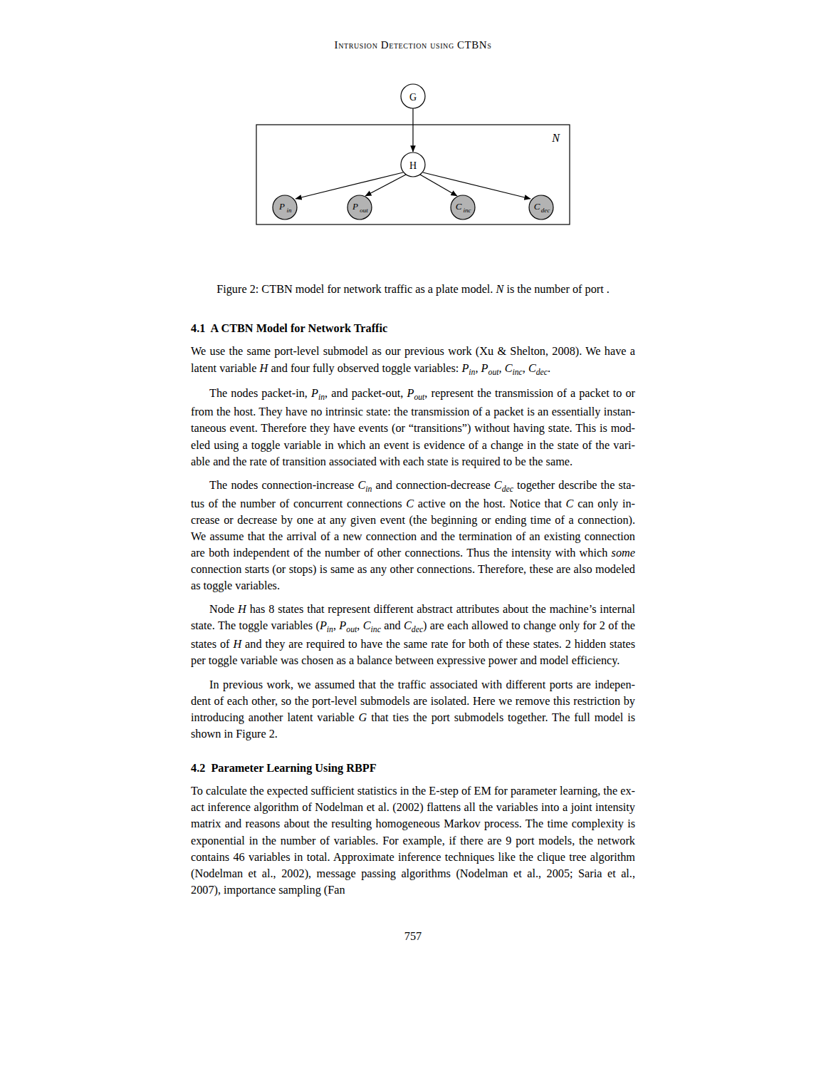Intrusion Detection using CTBNs
G N H P in P out C inc C dec
Figure 2: CTBN model for network traffic as a plate model. N is the number of port .
4.1 A CTBN Model for Network Traffic
We use the same port-level submodel as our previous work (Xu & Shelton, 2008). We have a latent variable H and four fully observed toggle variables: Pin, Pout, Cinc, Cdec.
The nodes packet-in, Pin, and packet-out, Pout, represent the transmission of a packet to or from the host. They have no intrinsic state: the transmission of a packet is an essentially instantaneous event. Therefore they have events (or “transitions”) without having state. This is modeled using a toggle variable in which an event is evidence of a change in the state of the variable and the rate of transition associated with each state is required to be the same.
The nodes connection-increase Cin and connection-decrease Cdec together describe the status of the number of concurrent connections C active on the host. Notice that C can only increase or decrease by one at any given event (the beginning or ending time of a connection). We assume that the arrival of a new connection and the termination of an existing connection are both independent of the number of other connections. Thus the intensity with which some connection starts (or stops) is same as any other connections. Therefore, these are also modeled as toggle variables.
Node H has 8 states that represent different abstract attributes about the machine’s internal state. The toggle variables (Pin, Pout, Cinc and Cdec) are each allowed to change only for 2 of the states of H and they are required to have the same rate for both of these states. 2 hidden states per toggle variable was chosen as a balance between expressive power and model efficiency.
In previous work, we assumed that the traffic associated with different ports are independent of each other, so the port-level submodels are isolated. Here we remove this restriction by introducing another latent variable G that ties the port submodels together. The full model is shown in Figure 2.
4.2 Parameter Learning Using RBPF
To calculate the expected sufficient statistics in the E-step of EM for parameter learning, the exact inference algorithm of Nodelman et al. (2002) flattens all the variables into a joint intensity matrix and reasons about the resulting homogeneous Markov process. The time complexity is exponential in the number of variables. For example, if there are 9 port models, the network contains 46 variables in total. Approximate inference techniques like the clique tree algorithm (Nodelman et al., 2002), message passing algorithms (Nodelman et al., 2005; Saria et al., 2007), importance sampling (Fan
757